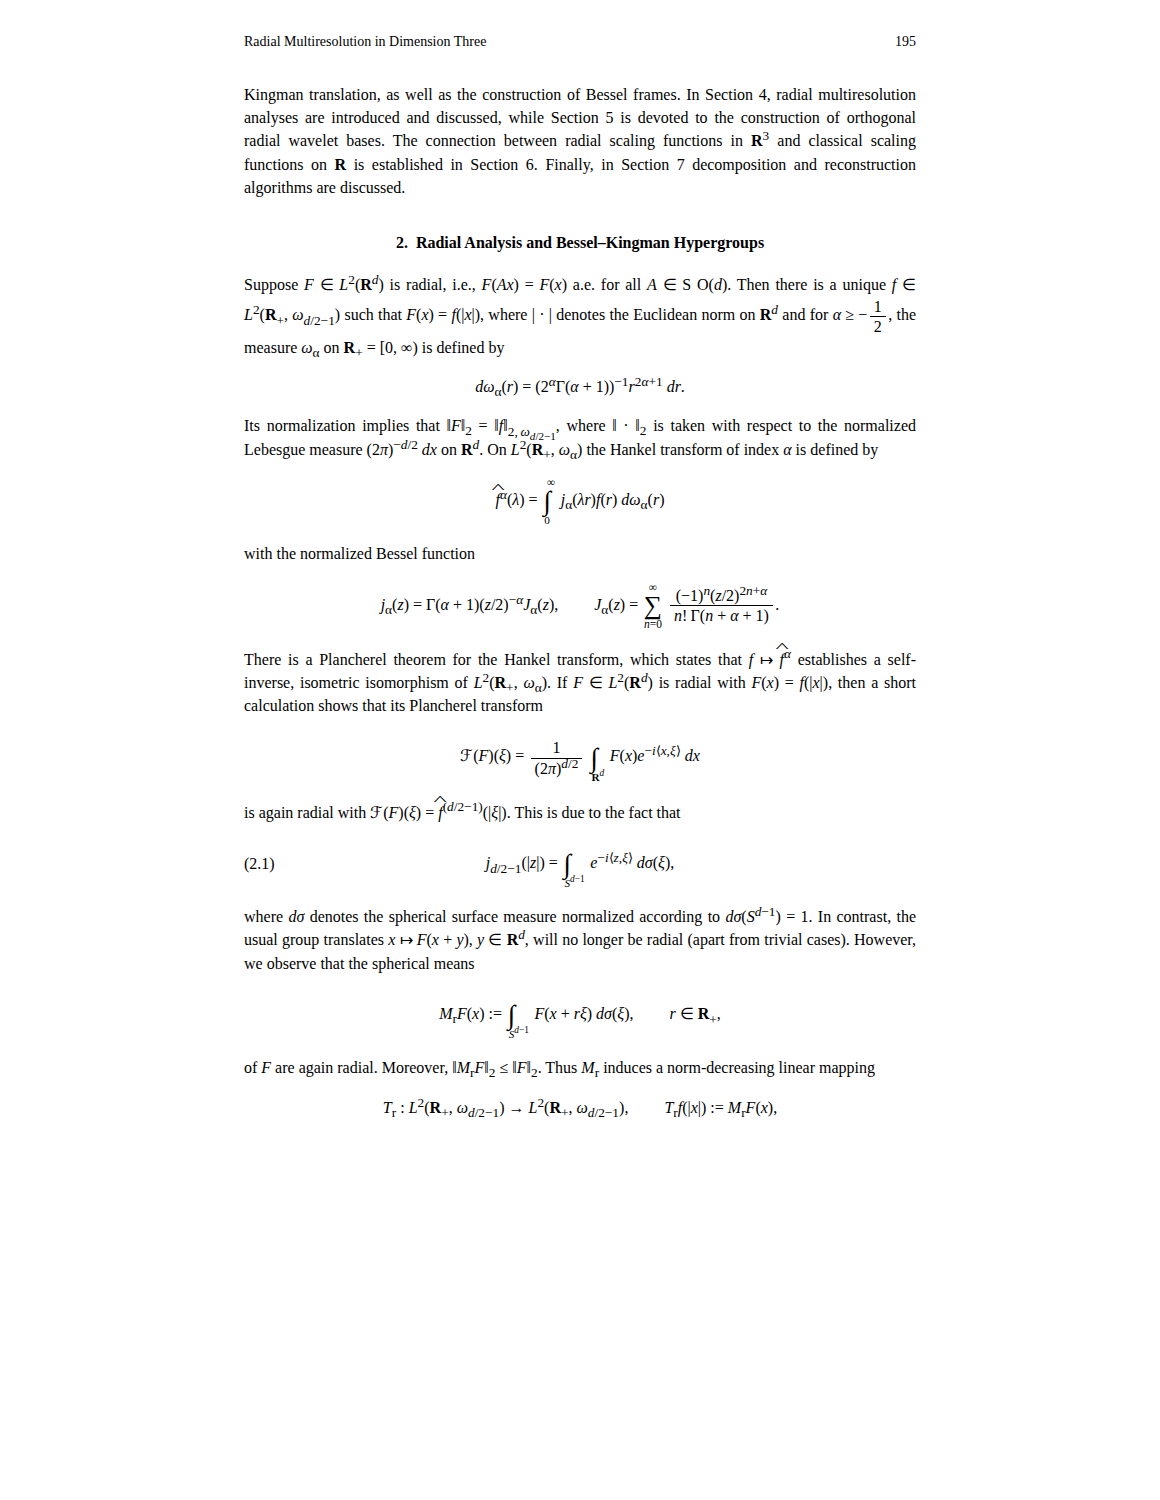Radial Multiresolution in Dimension Three 195
Kingman translation, as well as the construction of Bessel frames. In Section 4, radial multiresolution analyses are introduced and discussed, while Section 5 is devoted to the construction of orthogonal radial wavelet bases. The connection between radial scaling functions in R3 and classical scaling functions on R is established in Section 6. Finally, in Section 7 decomposition and reconstruction algorithms are discussed.
2. Radial Analysis and Bessel–Kingman Hypergroups
Suppose F ∈ L2(Rd) is radial, i.e., F(Ax) = F(x) a.e. for all A ∈ S O(d). Then there is a unique f ∈ L2(R+, ωd/2−1) such that F(x) = f(|x|), where | · | denotes the Euclidean norm on Rd and for α ≥ −12, the measure ωα on R+ = [0, ∞) is defined by
dωα(r) = (2αΓ(α + 1))−1r2α+1 dr.
Its normalization implies that ‖F‖2 = ‖f‖2, ωd/2−1, where ‖ · ‖2 is taken with respect to the normalized Lebesgue measure (2π)−d/2 dx on Rd. On L2(R+, ωα) the Hankel transform of index α is defined by
fα(λ) = ∞∫0 jα(λr)f(r) dωα(r)
with the normalized Bessel function
jα(z) = Γ(α + 1)(z/2)−αJα(z), Jα(z) = ∞∑n=0 (−1)n(z/2)2n+α n! Γ(n + α + 1).
There is a Plancherel theorem for the Hankel transform, which states that f ↦ fα establishes a self-inverse, isometric isomorphism of L2(R+, ωα). If F ∈ L2(Rd) is radial with F(x) = f(|x|), then a short calculation shows that its Plancherel transform
ℱ(F)(ξ) = 1(2π)d/2 ∫Rd F(x)e−i⟨x,ξ⟩ dx
is again radial with ℱ(F)(ξ) = f(d/2−1)(|ξ|). This is due to the fact that
(2.1) jd/2−1(|z|) = ∫Sd−1 e−i⟨z,ξ⟩ dσ(ξ),
where dσ denotes the spherical surface measure normalized according to dσ(Sd−1) = 1. In contrast, the usual group translates x ↦ F(x + y), y ∈ Rd, will no longer be radial (apart from trivial cases). However, we observe that the spherical means
MrF(x) := ∫Sd−1 F(x + rξ) dσ(ξ), r ∈ R+,
of F are again radial. Moreover, ‖MrF‖2 ≤ ‖F‖2. Thus Mr induces a norm-decreasing linear mapping
Tr : L2(R+, ωd/2−1) → L2(R+, ωd/2−1), Trf(|x|) := MrF(x),